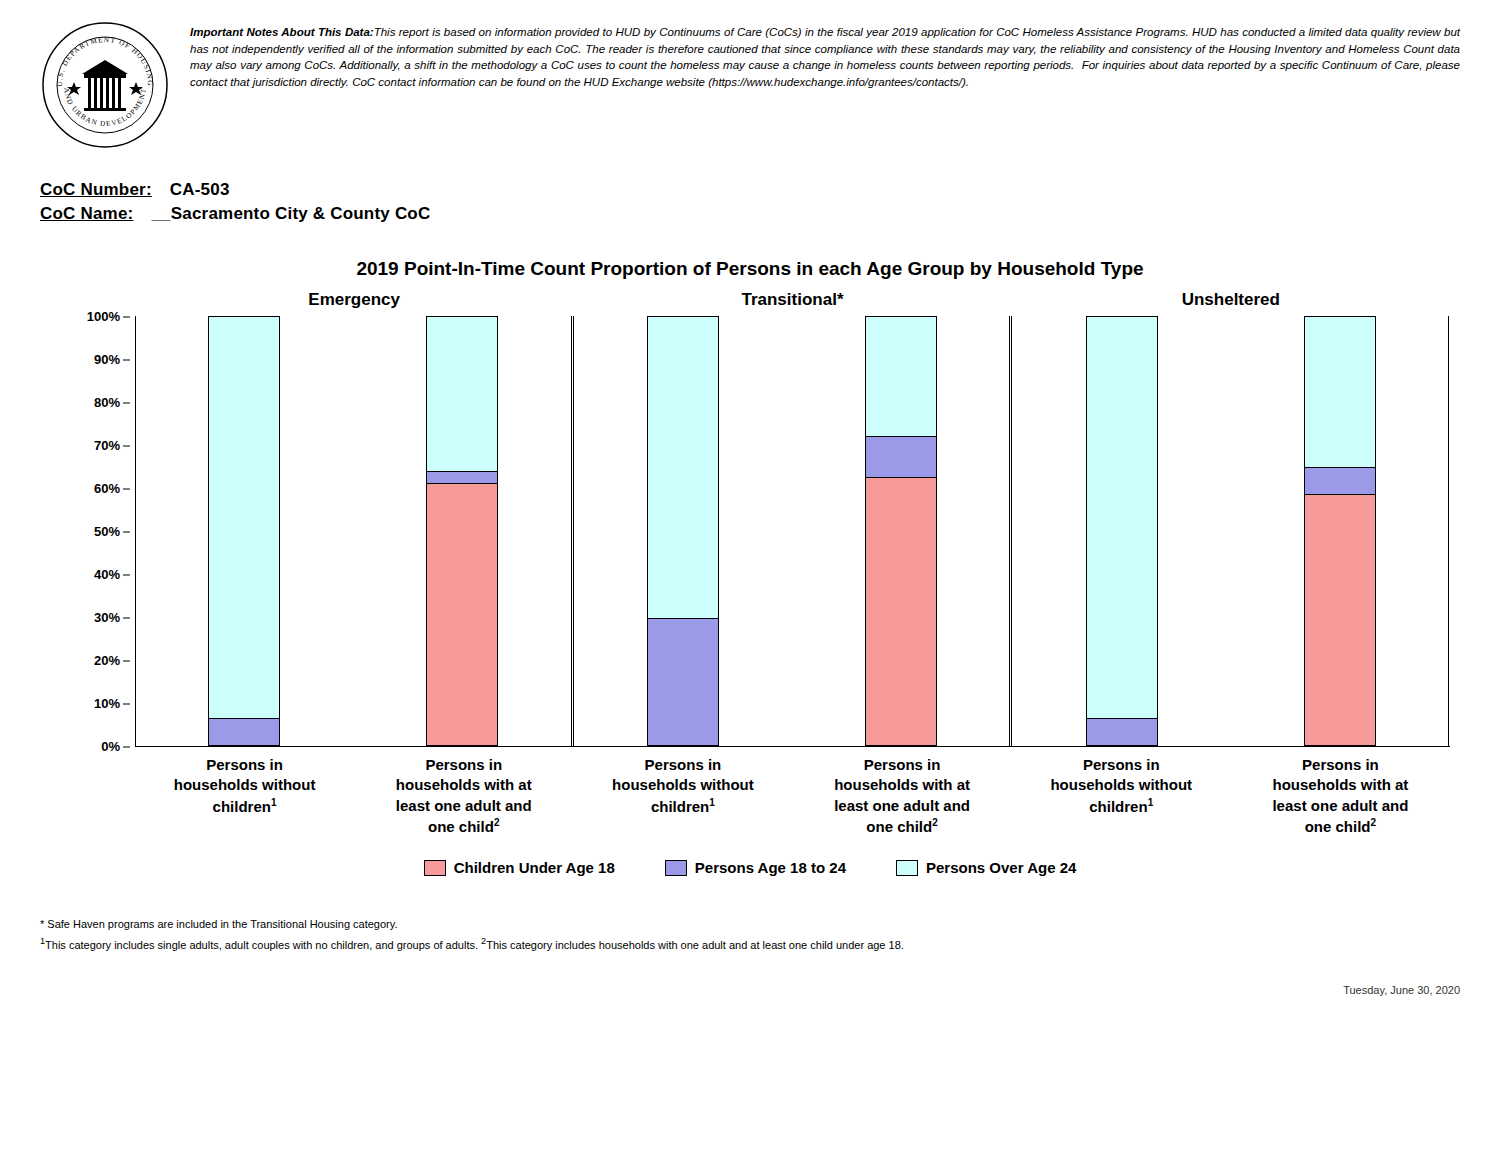U.S. DEPARTMENT OF HOUSING AND URBAN DEVELOPMENT
Important Notes About This Data: This report is based on information provided to HUD by Continuums of Care (CoCs) in the fiscal year 2019 application for CoC Homeless Assistance Programs. HUD has conducted a limited data quality review but has not independently verified all of the information submitted by each CoC. The reader is therefore cautioned that since compliance with these standards may vary, the reliability and consistency of the Housing Inventory and Homeless Count data may also vary among CoCs. Additionally, a shift in the methodology a CoC uses to count the homeless may cause a change in homeless counts between reporting periods. For inquiries about data reported by a specific Continuum of Care, please contact that jurisdiction directly. CoC contact information can be found on the HUD Exchange website (https://www.hudexchange.info/grantees/contacts/).
CoC Number: CA-503
CoC Name:__Sacramento City & County CoC
2019 Point-In-Time Count Proportion of Persons in each Age Group by Household Type
Emergency
Transitional*
Unsheltered
100%
90%
80%
70%
60%
50%
40%
30%
20%
10%
0%
Persons in households without children1
Persons in households with at least one adult and one child2
Persons in households without children1
Persons in households with at least one adult and one child2
Persons in households without children1
Persons in households with at least one adult and one child2
Children Under Age 18
Persons Age 18 to 24
Persons Over Age 24
* Safe Haven programs are included in the Transitional Housing category.
1This category includes single adults, adult couples with no children, and groups of adults. 2This category includes households with one adult and at least one child under age 18.
Tuesday, June 30, 2020